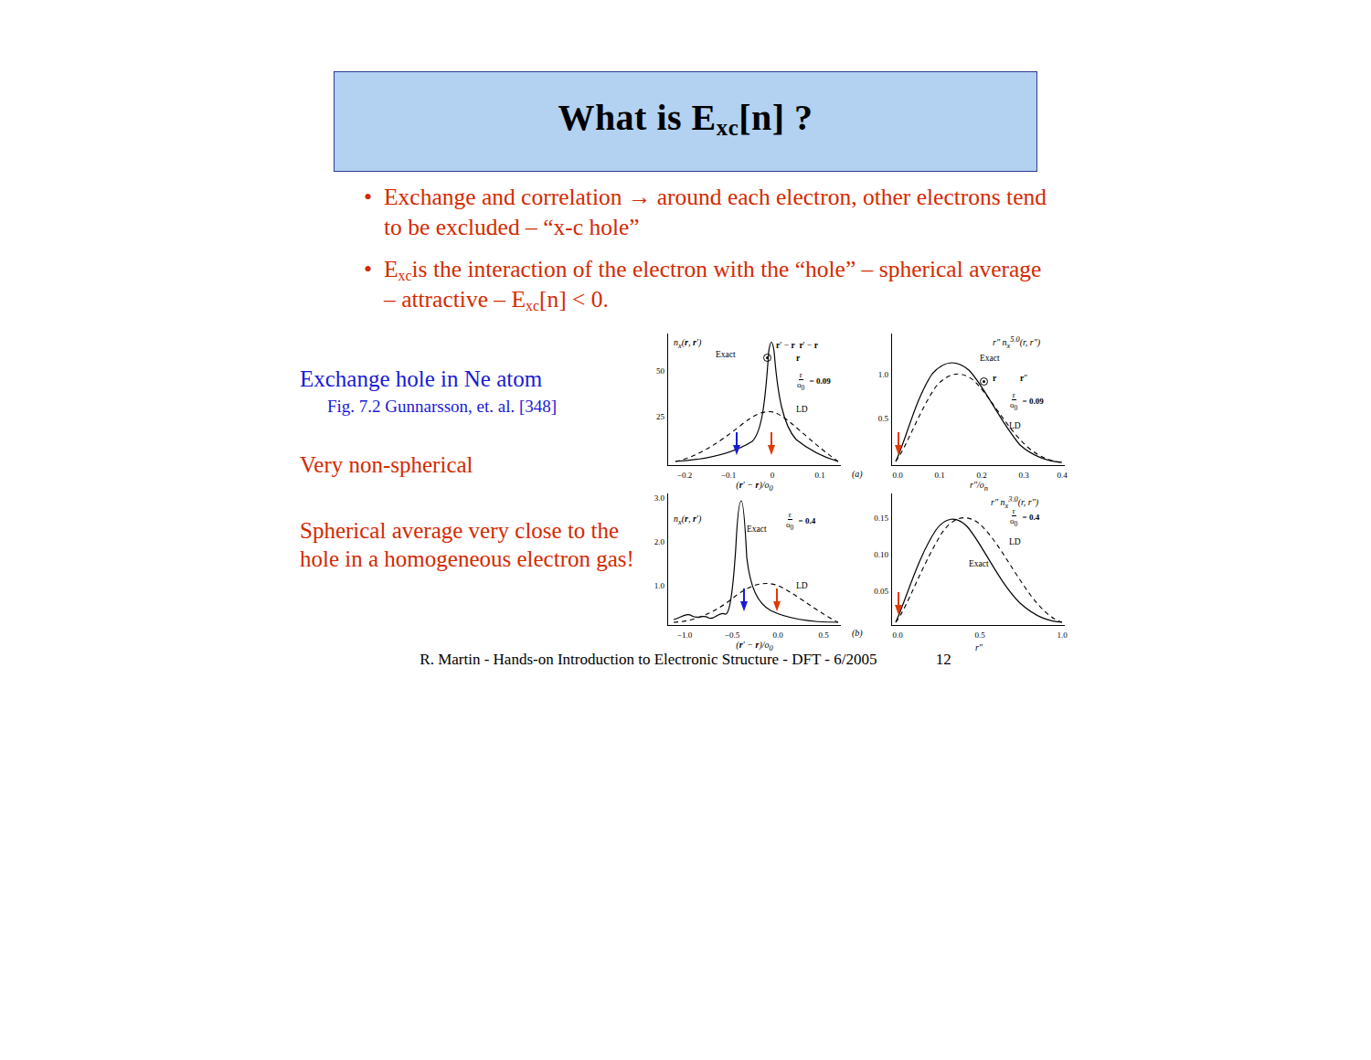What is Exc[n] ?
Exchange and correlation → around each electron, other electrons tend to be excluded – “x-c hole”
Excis the interaction of the electron with the “hole” – spherical average – attractive – Exc[n] < 0.
Exchange hole in Ne atom Fig. 7.2 Gunnarsson, et. al. [348]
Very non-spherical
Spherical average very close to the hole in a homogeneous electron gas!
nx(r, r′)
50
25
−0.2
−0.1
0
0.1
(r′ − r)/o0
Exact
LD
r′ − r r′ − r
r
r
o0 = 0.09
r″ nx5.0(r, r″)
1.0
0.5
0.0
0.1
0.2
0.3
0.4
r″/on
Exact
LD
r
r″
r
o0 = 0.09
nx(r, r′)
3.0
2.0
1.0
−1.0
−0.5
0.0
0.5
(r′ − r)/o0
Exact
LD
r
o0 = 0.4
r″ nx3.0(r, r″)
0.15
0.10
0.05
0.0
0.5
1.0
r″
LD
Exact
r
o0 = 0.4
(a)
(b)
R. Martin - Hands-on Introduction to Electronic Structure - DFT - 6/2005 12